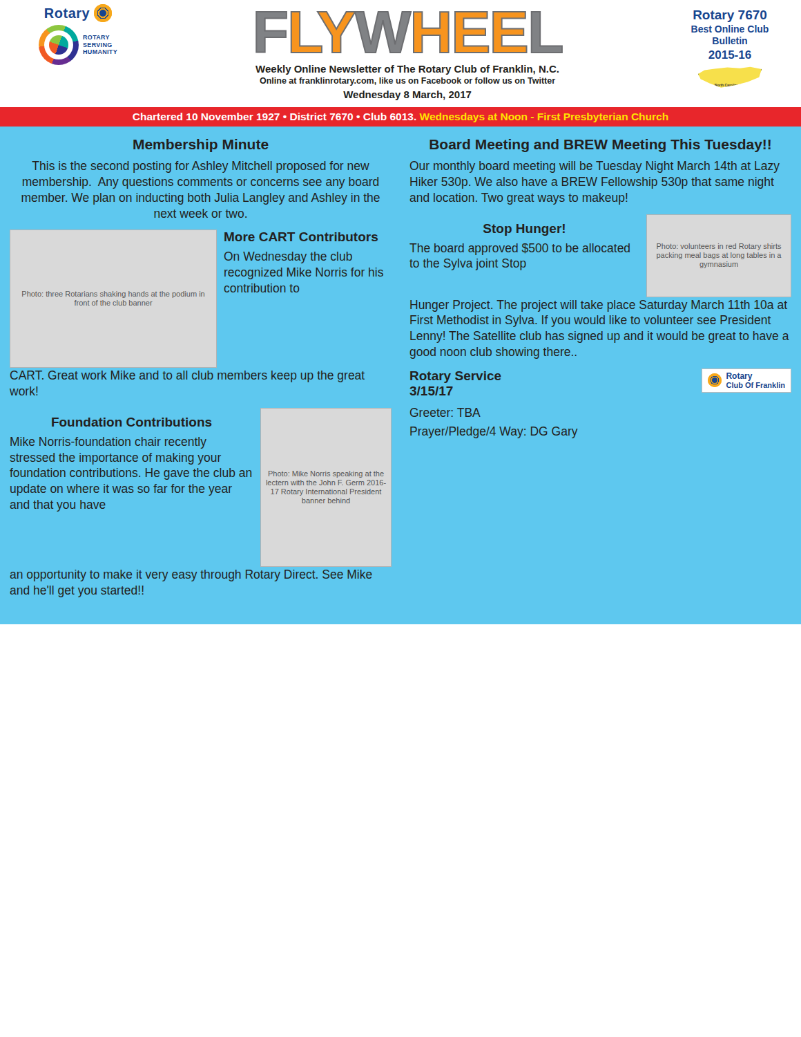Rotary
ROTARY SERVING HUMANITY
FLY WHEE L
Weekly Online Newsletter of The Rotary Club of Franklin, N.C.
Online at franklinrotary.com, like us on Facebook or follow us on Twitter
Wednesday 8 March, 2017
Rotary 7670
Best Online Club
Bulletin
2015-16
North Carolina, US
Chartered 10 November 1927 • District 7670 • Club 6013. Wednesdays at Noon - First Presbyterian Church
Membership Minute
This is the second posting for Ashley Mitchell proposed for new membership. Any questions comments or concerns see any board member. We plan on inducting both Julia Langley and Ashley in the next week or two.
More CART Contributors
On Wednesday the club recognized Mike Norris for his contribution to
CART. Great work Mike and to all club members keep up the great work!
Foundation Contributions
Mike Norris-foundation chair recently stressed the importance of making your foundation contributions. He gave the club an update on where it was so far for the year and that you have
an opportunity to make it very easy through Rotary Direct. See Mike and he'll get you started!!
Board Meeting and BREW Meeting This Tuesday!!
Our monthly board meeting will be Tuesday Night March 14th at Lazy Hiker 530p. We also have a BREW Fellowship 530p that same night and location. Two great ways to makeup!
Stop Hunger!
The board approved $500 to be allocated to the Sylva joint Stop
Hunger Project. The project will take place Saturday March 11th 10a at First Methodist in Sylva. If you would like to volunteer see President Lenny! The Satellite club has signed up and it would be great to have a good noon club showing there..
Rotary Service
3/15/17
Rotary Club Of Franklin
Greeter: TBA
Prayer/Pledge/4 Way: DG Gary